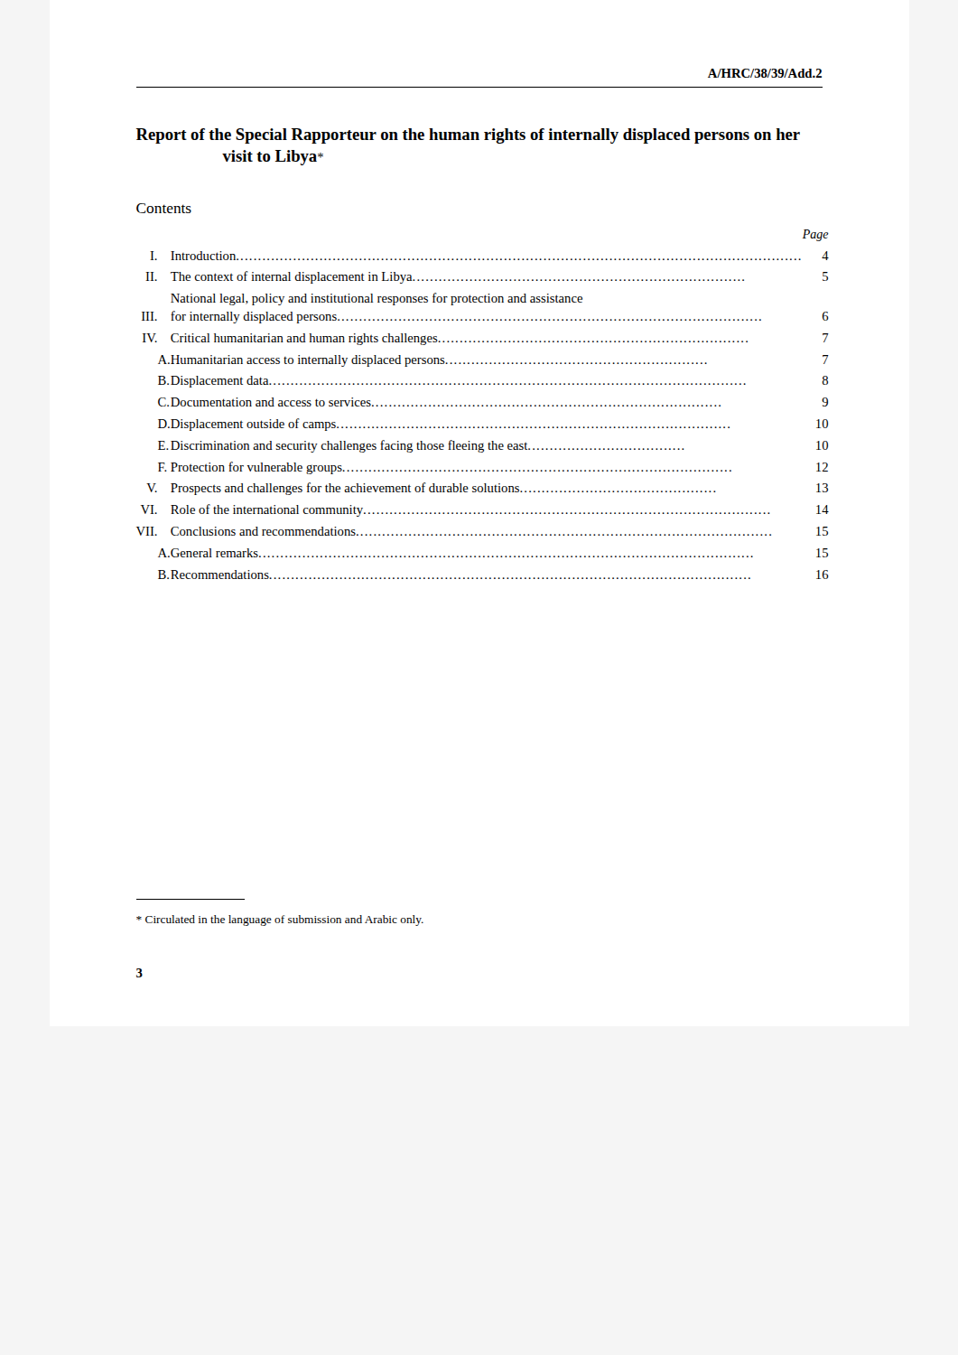A/HRC/38/39/Add.2
Report of the Special Rapporteur on the human rights of internally displaced persons on her visit to Libya*
Contents
| | | | Page |
| I. | | Introduction ................................................................................................................................. | 4 |
| II. | | The context of internal displacement in Libya ............................................................................ | 5 |
| III. | | National legal, policy and institutional responses for protection and assistance for internally displaced persons ................................................................................................. | 6 |
| IV. | | Critical humanitarian and human rights challenges ....................................................................... | 7 |
| | A. | Humanitarian access to internally displaced persons ............................................................ | 7 |
| | B. | Displacement data ............................................................................................................. | 8 |
| | C. | Documentation and access to services ................................................................................ | 9 |
| | D. | Displacement outside of camps .......................................................................................... | 10 |
| | E. | Discrimination and security challenges facing those fleeing the east .................................... | 10 |
| | F. | Protection for vulnerable groups ......................................................................................... | 12 |
| V. | | Prospects and challenges for the achievement of durable solutions ............................................. | 13 |
| VI. | | Role of the international community ............................................................................................. | 14 |
| VII. | | Conclusions and recommendations ............................................................................................... | 15 |
| | A. | General remarks ................................................................................................................. | 15 |
| | B. | Recommendations .............................................................................................................. | 16 |
* Circulated in the language of submission and Arabic only.
3